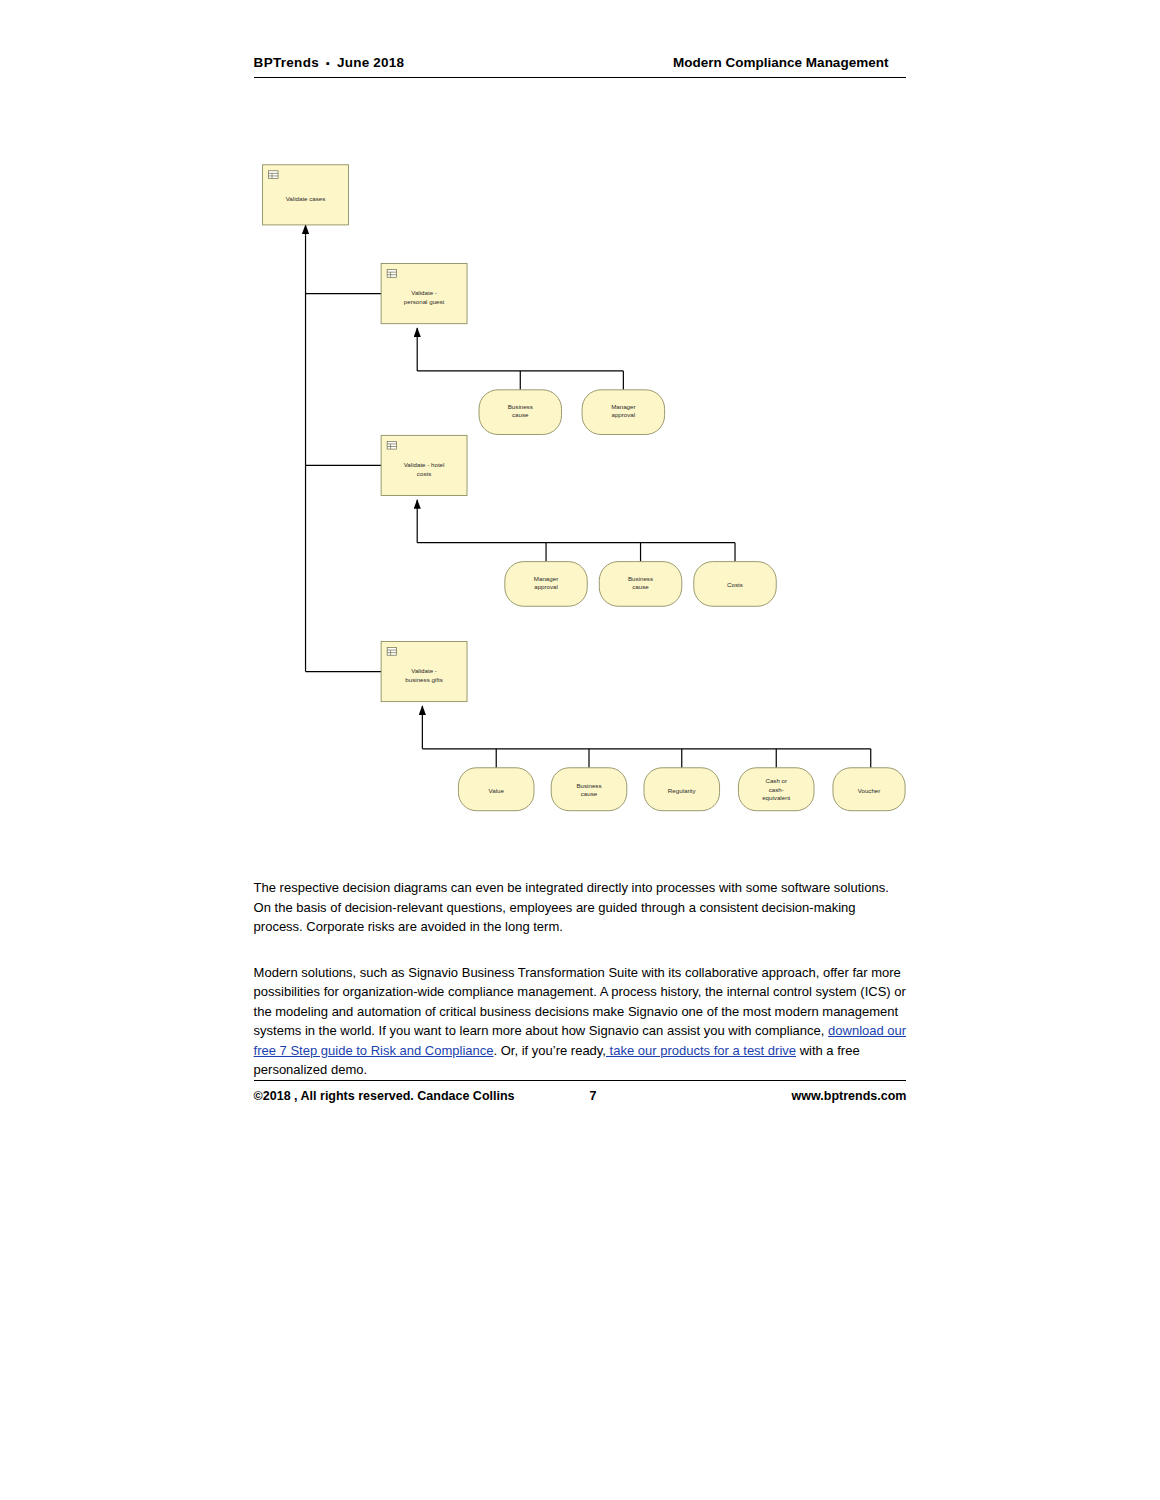BPTrends ▪ June 2018
Modern Compliance Management
Validate cases Validate - personal guest Validate - hotel costs Validate - business gifts Business cause Manager approval Manager approval Business cause Costs Value Business cause Regularity Cash or cash- equivalent Voucher
The respective decision diagrams can even be integrated directly into processes with some software solutions. On the basis of decision-relevant questions, employees are guided through a consistent decision-making process. Corporate risks are avoided in the long term.
Modern solutions, such as Signavio Business Transformation Suite with its collaborative approach, offer far more possibilities for organization-wide compliance management. A process history, the internal control system (ICS) or the modeling and automation of critical business decisions make Signavio one of the most modern management systems in the world. If you want to learn more about how Signavio can assist you with compliance, download our free 7 Step guide to Risk and Compliance. Or, if you’re ready, take our products for a test drive with a free personalized demo.
©2018 , All rights reserved. Candace Collins
7
www.bptrends.com